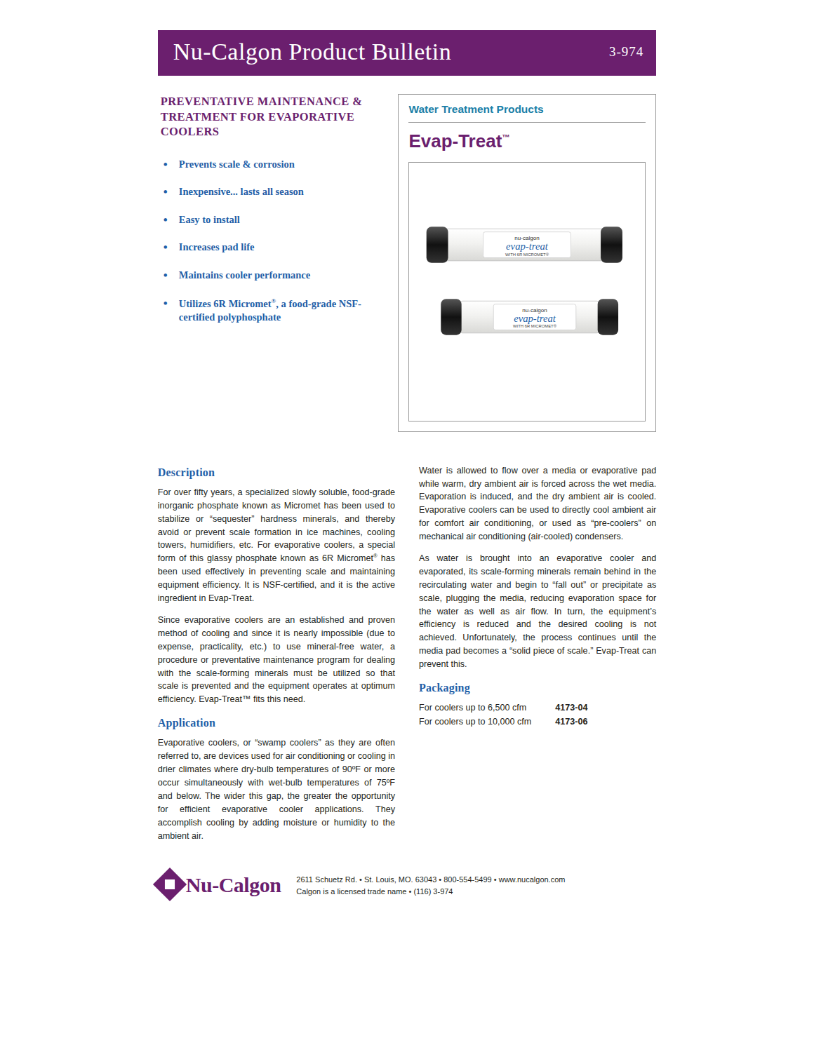Nu-Calgon Product Bulletin
3-974
PREVENTATIVE MAINTENANCE &
TREATMENT FOR EVAPORATIVE
COOLERS
Prevents scale & corrosion
Inexpensive... lasts all season
Easy to install
Increases pad life
Maintains cooler performance
Utilizes 6R Micromet®, a food-grade NSF-certified polyphosphate
Water Treatment Products
Evap-Treat™
Description
For over fifty years, a specialized slowly soluble, food-grade inorganic phosphate known as Micromet has been used to stabilize or “sequester” hardness minerals, and thereby avoid or prevent scale formation in ice machines, cooling towers, humidifiers, etc. For evaporative coolers, a special form of this glassy phosphate known as 6R Micromet® has been used effectively in preventing scale and maintaining equipment efficiency. It is NSF-certified, and it is the active ingredient in Evap-Treat.
Since evaporative coolers are an established and proven method of cooling and since it is nearly impossible (due to expense, practicality, etc.) to use mineral-free water, a procedure or preventative maintenance program for dealing with the scale-forming minerals must be utilized so that scale is prevented and the equipment operates at optimum efficiency. Evap-Treat™ fits this need.
Application
Evaporative coolers, or “swamp coolers” as they are often referred to, are devices used for air conditioning or cooling in drier climates where dry-bulb temperatures of 90ºF or more occur simultaneously with wet-bulb temperatures of 75ºF and below. The wider this gap, the greater the opportunity for efficient evaporative cooler applications. They accomplish cooling by adding moisture or humidity to the ambient air.
Water is allowed to flow over a media or evaporative pad while warm, dry ambient air is forced across the wet media. Evaporation is induced, and the dry ambient air is cooled. Evaporative coolers can be used to directly cool ambient air for comfort air conditioning, or used as “pre-coolers” on mechanical air conditioning (air-cooled) condensers.
As water is brought into an evaporative cooler and evaporated, its scale-forming minerals remain behind in the recirculating water and begin to “fall out” or precipitate as scale, plugging the media, reducing evaporation space for the water as well as air flow. In turn, the equipment’s efficiency is reduced and the desired cooling is not achieved. Unfortunately, the process continues until the media pad becomes a “solid piece of scale.” Evap-Treat can prevent this.
Packaging
| For coolers up to 6,500 cfm | 4173-04 |
| For coolers up to 10,000 cfm | 4173-06 |
Nu-Calgon
2611 Schuetz Rd. • St. Louis, MO. 63043 • 800-554-5499 • www.nucalgon.com
Calgon is a licensed trade name • (116) 3-974